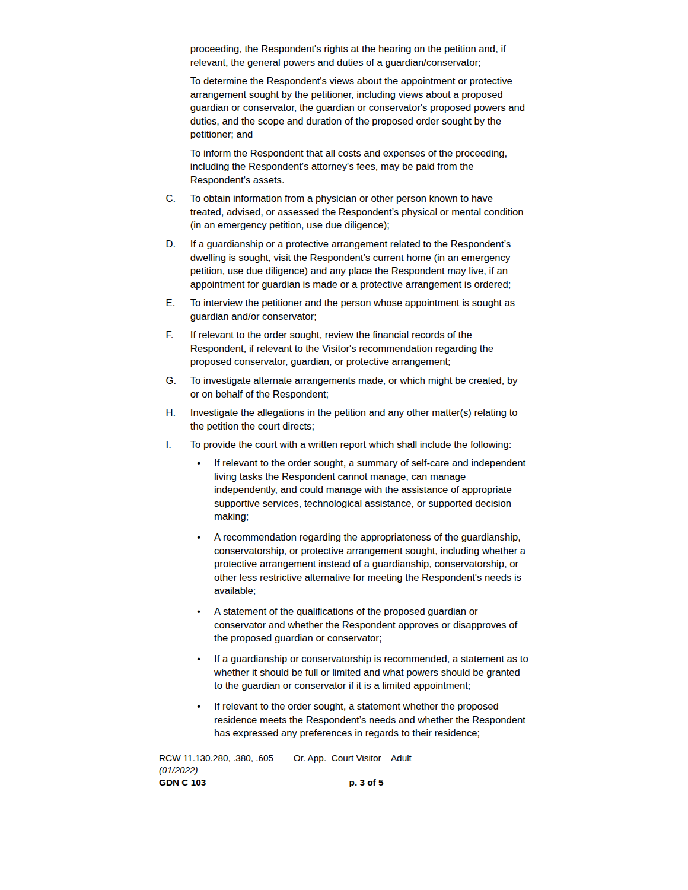proceeding, the Respondent's rights at the hearing on the petition and, if relevant, the general powers and duties of a guardian/conservator;
To determine the Respondent's views about the appointment or protective arrangement sought by the petitioner, including views about a proposed guardian or conservator, the guardian or conservator's proposed powers and duties, and the scope and duration of the proposed order sought by the petitioner; and
To inform the Respondent that all costs and expenses of the proceeding, including the Respondent's attorney's fees, may be paid from the Respondent's assets.
C. To obtain information from a physician or other person known to have treated, advised, or assessed the Respondent’s physical or mental condition (in an emergency petition, use due diligence);
D. If a guardianship or a protective arrangement related to the Respondent’s dwelling is sought, visit the Respondent’s current home (in an emergency petition, use due diligence) and any place the Respondent may live, if an appointment for guardian is made or a protective arrangement is ordered;
E. To interview the petitioner and the person whose appointment is sought as guardian and/or conservator;
F. If relevant to the order sought, review the financial records of the Respondent, if relevant to the Visitor's recommendation regarding the proposed conservator, guardian, or protective arrangement;
G. To investigate alternate arrangements made, or which might be created, by or on behalf of the Respondent;
H. Investigate the allegations in the petition and any other matter(s) relating to the petition the court directs;
I. To provide the court with a written report which shall include the following:
If relevant to the order sought, a summary of self-care and independent living tasks the Respondent cannot manage, can manage independently, and could manage with the assistance of appropriate supportive services, technological assistance, or supported decision making;
A recommendation regarding the appropriateness of the guardianship, conservatorship, or protective arrangement sought, including whether a protective arrangement instead of a guardianship, conservatorship, or other less restrictive alternative for meeting the Respondent's needs is available;
A statement of the qualifications of the proposed guardian or conservator and whether the Respondent approves or disapproves of the proposed guardian or conservator;
If a guardianship or conservatorship is recommended, a statement as to whether it should be full or limited and what powers should be granted to the guardian or conservator if it is a limited appointment;
If relevant to the order sought, a statement whether the proposed residence meets the Respondent’s needs and whether the Respondent has expressed any preferences in regards to their residence;
RCW 11.130.280, .380, .605
Or. App. Court Visitor – Adult
(01/2022)
GDN C 103
p. 3 of 5